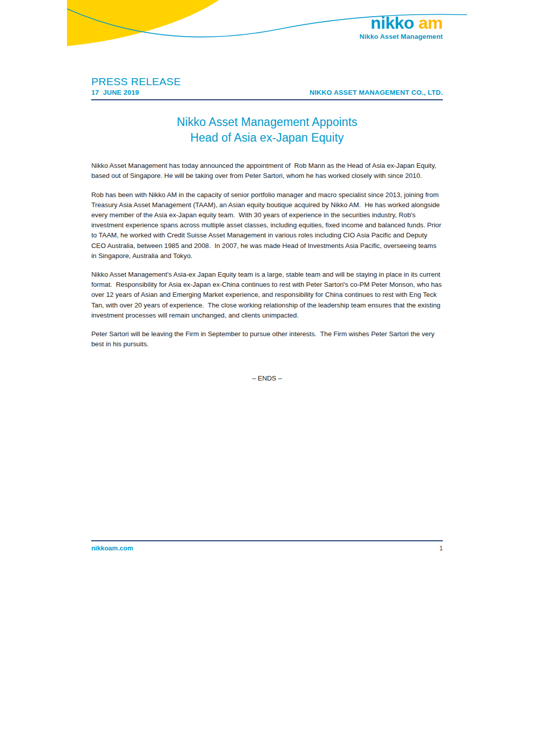nikko am
Nikko Asset Management
PRESS RELEASE
17 JUNE 2019 NIKKO ASSET MANAGEMENT CO., LTD.
Nikko Asset Management Appoints
Head of Asia ex-Japan Equity
Nikko Asset Management has today announced the appointment of Rob Mann as the Head of Asia ex-Japan Equity, based out of Singapore. He will be taking over from Peter Sartori, whom he has worked closely with since 2010.
Rob has been with Nikko AM in the capacity of senior portfolio manager and macro specialist since 2013, joining from Treasury Asia Asset Management (TAAM), an Asian equity boutique acquired by Nikko AM. He has worked alongside every member of the Asia ex-Japan equity team. With 30 years of experience in the securities industry, Rob's investment experience spans across multiple asset classes, including equities, fixed income and balanced funds. Prior to TAAM, he worked with Credit Suisse Asset Management in various roles including CIO Asia Pacific and Deputy CEO Australia, between 1985 and 2008. In 2007, he was made Head of Investments Asia Pacific, overseeing teams in Singapore, Australia and Tokyo.
Nikko Asset Management's Asia-ex Japan Equity team is a large, stable team and will be staying in place in its current format. Responsibility for Asia ex-Japan ex-China continues to rest with Peter Sartori's co-PM Peter Monson, who has over 12 years of Asian and Emerging Market experience, and responsibility for China continues to rest with Eng Teck Tan, with over 20 years of experience. The close working relationship of the leadership team ensures that the existing investment processes will remain unchanged, and clients unimpacted.
Peter Sartori will be leaving the Firm in September to pursue other interests. The Firm wishes Peter Sartori the very best in his pursuits.
– ENDS –
nikkoam.com 1